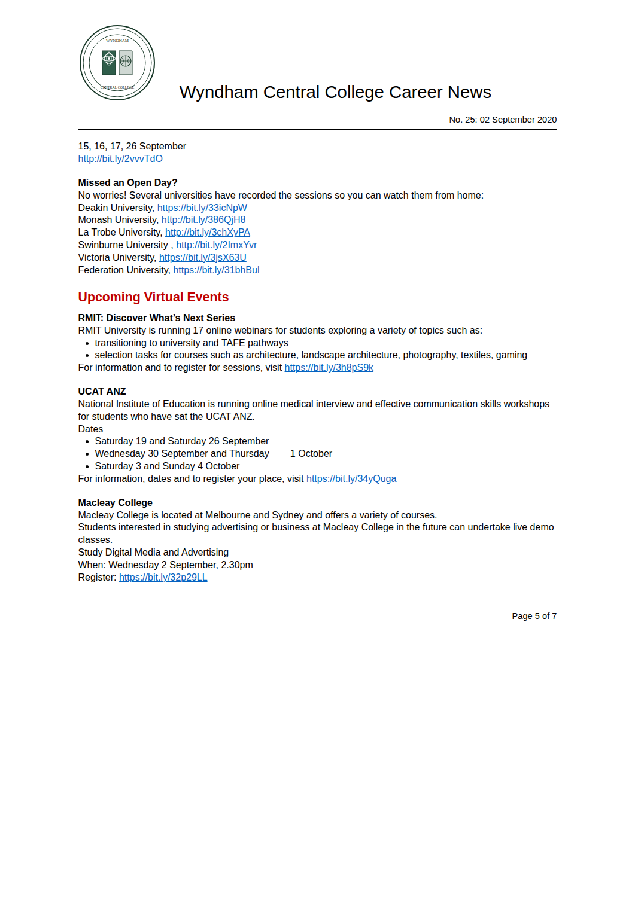WYNDHAM CENTRAL COLLEGE
Wyndham Central College Career News
No. 25: 02 September 2020
15, 16, 17, 26 September
http://bit.ly/2vvvTdO
Missed an Open Day?
No worries! Several universities have recorded the sessions so you can watch them from home:
Deakin University, https://bit.ly/33icNpW
Monash University, http://bit.ly/386QjH8
La Trobe University, http://bit.ly/3chXyPA
Swinburne University , http://bit.ly/2ImxYvr
Victoria University, https://bit.ly/3jsX63U
Federation University, https://bit.ly/31bhBul
Upcoming Virtual Events
RMIT: Discover What’s Next Series
RMIT University is running 17 online webinars for students exploring a variety of topics such as:
transitioning to university and TAFE pathways
selection tasks for courses such as architecture, landscape architecture, photography, textiles, gaming
For information and to register for sessions, visit https://bit.ly/3h8pS9k
UCAT ANZ
National Institute of Education is running online medical interview and effective communication skills workshops for students who have sat the UCAT ANZ.
Dates
Saturday 19 and Saturday 26 September
Wednesday 30 September and Thursday 1 October
Saturday 3 and Sunday 4 October
For information, dates and to register your place, visit https://bit.ly/34yQuga
Macleay College
Macleay College is located at Melbourne and Sydney and offers a variety of courses.
Students interested in studying advertising or business at Macleay College in the future can undertake live demo classes.
Study Digital Media and Advertising
When: Wednesday 2 September, 2.30pm
Register: https://bit.ly/32p29LL
Page 5 of 7